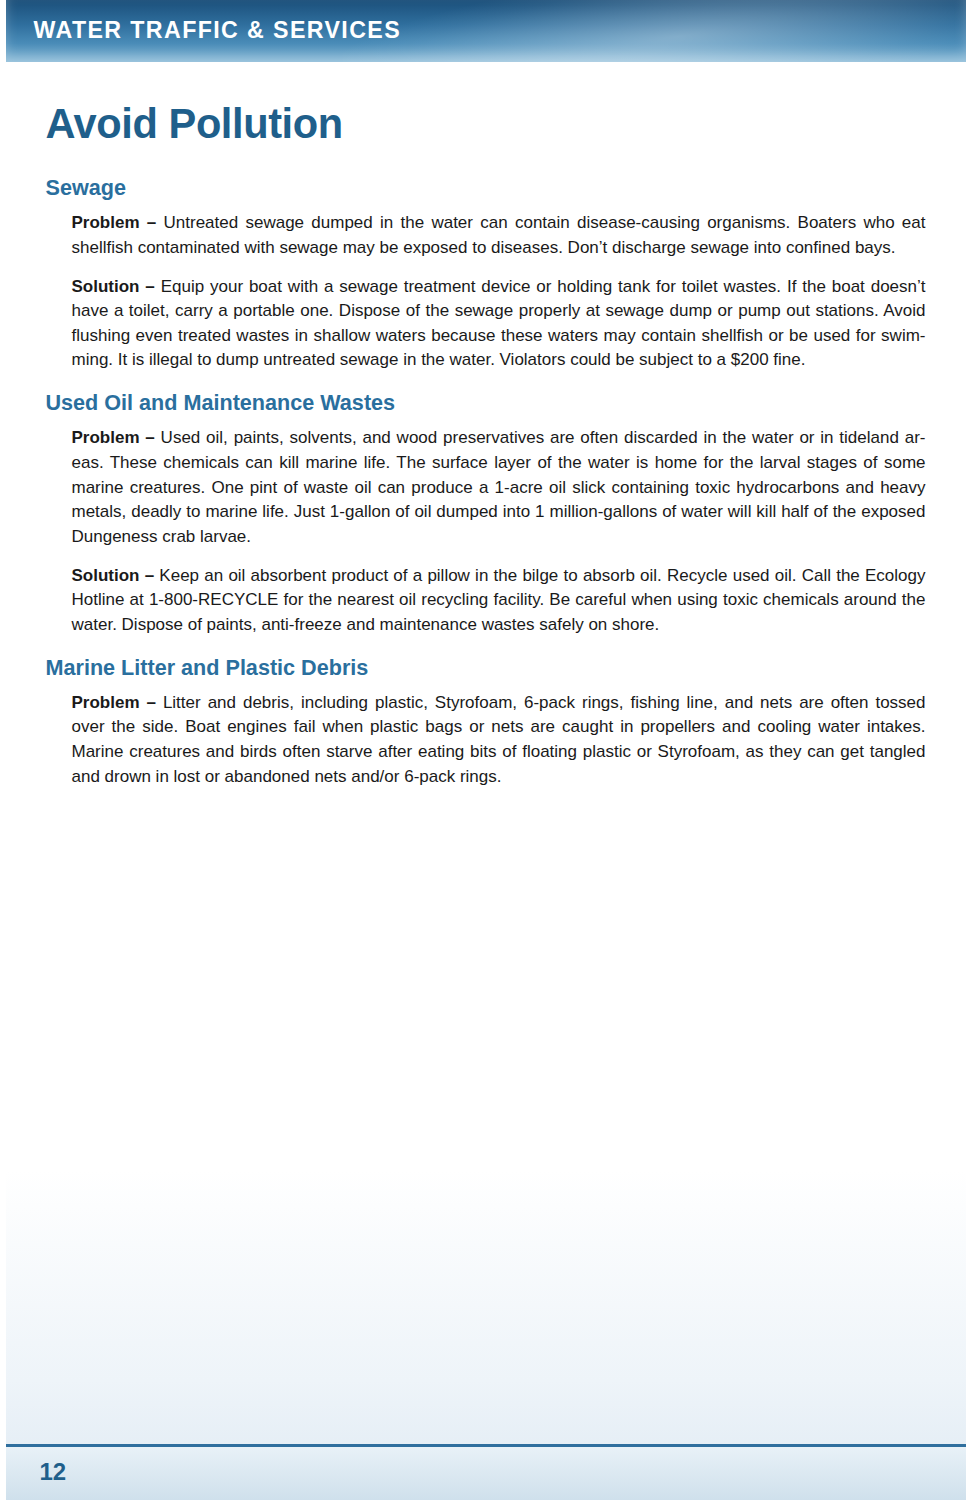Water Traffic & Services
Avoid Pollution
Sewage
Problem – Untreated sewage dumped in the water can contain disease-causing organisms. Boaters who eat shellfish contaminated with sewage may be exposed to diseases. Don’t discharge sewage into confined bays.
Solution – Equip your boat with a sewage treatment device or holding tank for toilet wastes. If the boat doesn’t have a toilet, carry a portable one. Dispose of the sewage properly at sewage dump or pump out stations. Avoid flushing even treated wastes in shallow waters because these waters may contain shellfish or be used for swimming. It is illegal to dump untreated sewage in the water. Violators could be subject to a $200 fine.
Used Oil and Maintenance Wastes
Problem – Used oil, paints, solvents, and wood preservatives are often discarded in the water or in tideland areas. These chemicals can kill marine life. The surface layer of the water is home for the larval stages of some marine creatures. One pint of waste oil can produce a 1-acre oil slick containing toxic hydrocarbons and heavy metals, deadly to marine life. Just 1-gallon of oil dumped into 1 million-gallons of water will kill half of the exposed Dungeness crab larvae.
Solution – Keep an oil absorbent product of a pillow in the bilge to absorb oil. Recycle used oil. Call the Ecology Hotline at 1-800-RECYCLE for the nearest oil recycling facility. Be careful when using toxic chemicals around the water. Dispose of paints, anti-freeze and maintenance wastes safely on shore.
Marine Litter and Plastic Debris
Problem – Litter and debris, including plastic, Styrofoam, 6-pack rings, fishing line, and nets are often tossed over the side. Boat engines fail when plastic bags or nets are caught in propellers and cooling water intakes. Marine creatures and birds often starve after eating bits of floating plastic or Styrofoam, as they can get tangled and drown in lost or abandoned nets and/or 6-pack rings.
12